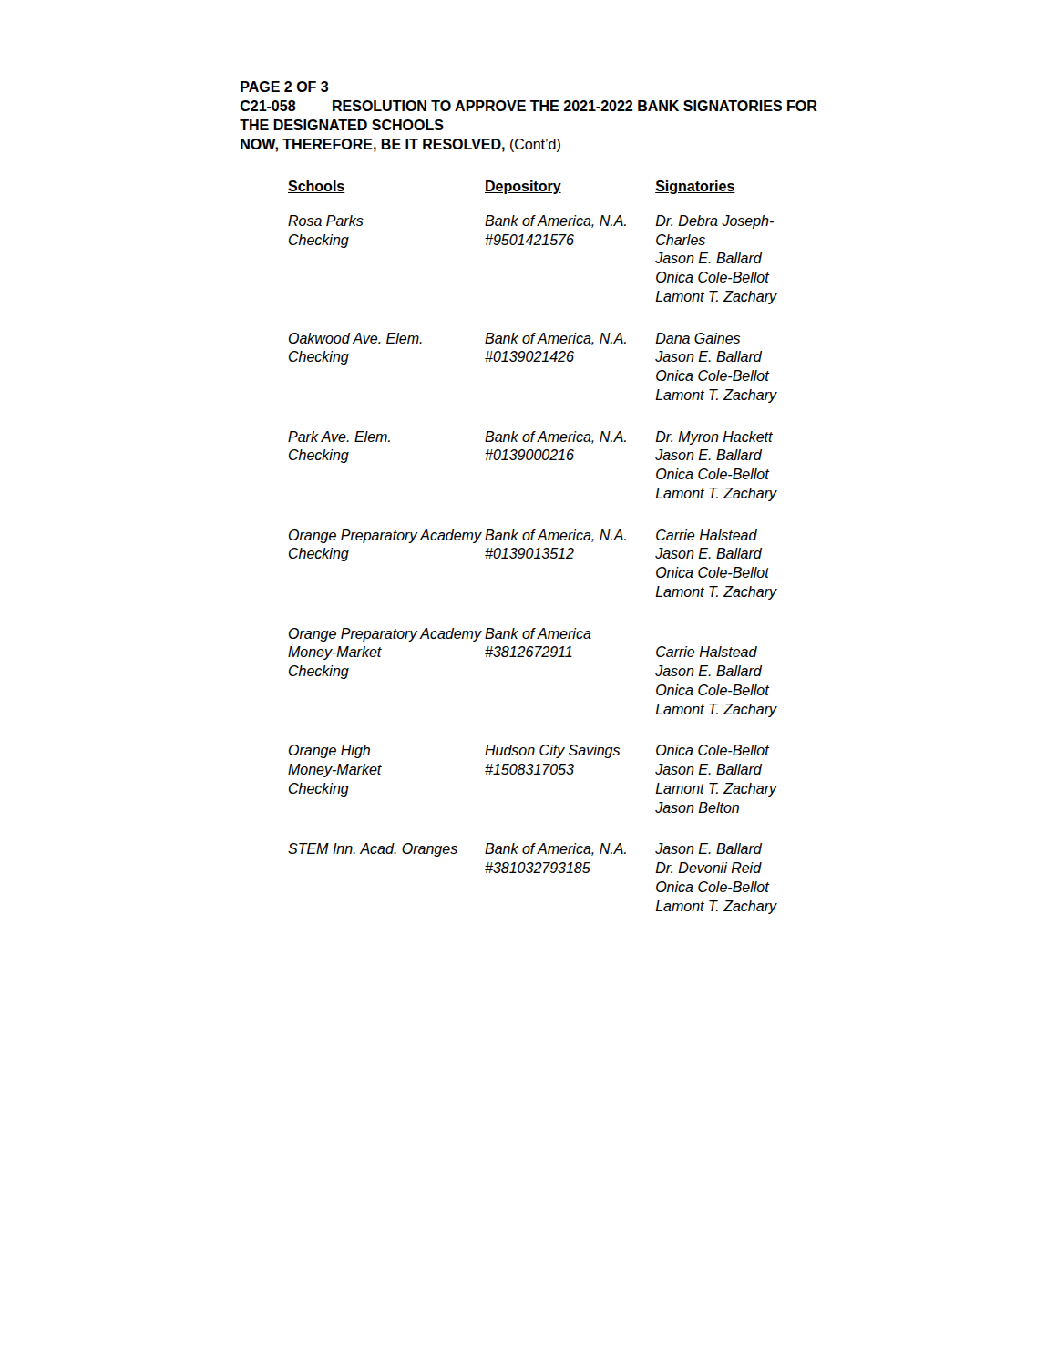PAGE 2 OF 3
C21-058 RESOLUTION TO APPROVE THE 2021-2022 BANK SIGNATORIES FOR THE DESIGNATED SCHOOLS
NOW, THEREFORE, BE IT RESOLVED, (Cont’d)
| Schools | Depository | Signatories |
| --- | --- | --- |
| Rosa Parks Checking | Bank of America, N.A. #9501421576 | Dr. Debra Joseph-Charles Jason E. Ballard Onica Cole-Bellot Lamont T. Zachary |
| Oakwood Ave. Elem. Checking | Bank of America, N.A. #0139021426 | Dana Gaines Jason E. Ballard Onica Cole-Bellot Lamont T. Zachary |
| Park Ave. Elem. Checking | Bank of America, N.A. #0139000216 | Dr. Myron Hackett Jason E. Ballard Onica Cole-Bellot Lamont T. Zachary |
| Orange Preparatory Academy Checking | Bank of America, N.A. #0139013512 | Carrie Halstead Jason E. Ballard Onica Cole-Bellot Lamont T. Zachary |
| Orange Preparatory Academy Money-Market Checking | Bank of America #3812672911 | Carrie Halstead Jason E. Ballard Onica Cole-Bellot Lamont T. Zachary |
| Orange High Money-Market Checking | Hudson City Savings #1508317053 | Onica Cole-Bellot Jason E. Ballard Lamont T. Zachary Jason Belton |
| STEM Inn. Acad. Oranges | Bank of America, N.A. #381032793185 | Jason E. Ballard Dr. Devonii Reid Onica Cole-Bellot Lamont T. Zachary |